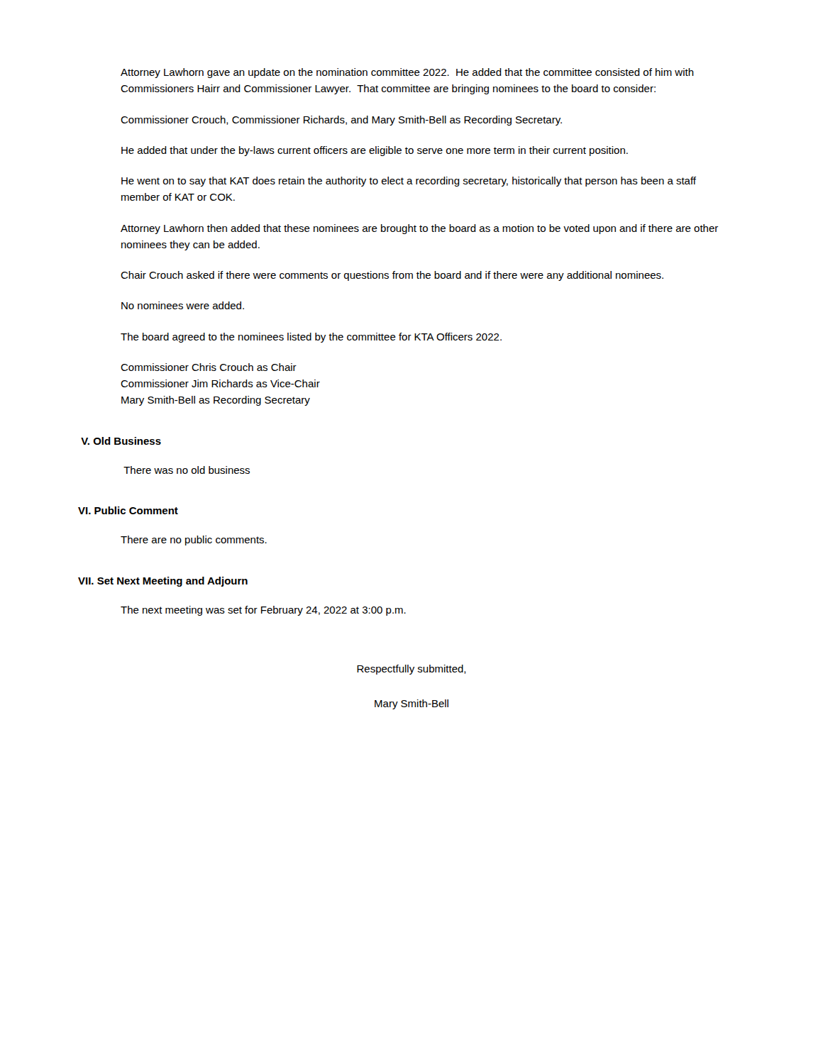Attorney Lawhorn gave an update on the nomination committee 2022. He added that the committee consisted of him with Commissioners Hairr and Commissioner Lawyer. That committee are bringing nominees to the board to consider:
Commissioner Crouch, Commissioner Richards, and Mary Smith-Bell as Recording Secretary.
He added that under the by-laws current officers are eligible to serve one more term in their current position.
He went on to say that KAT does retain the authority to elect a recording secretary, historically that person has been a staff member of KAT or COK.
Attorney Lawhorn then added that these nominees are brought to the board as a motion to be voted upon and if there are other nominees they can be added.
Chair Crouch asked if there were comments or questions from the board and if there were any additional nominees.
No nominees were added.
The board agreed to the nominees listed by the committee for KTA Officers 2022.
Commissioner Chris Crouch as Chair
Commissioner Jim Richards as Vice-Chair
Mary Smith-Bell as Recording Secretary
V. Old Business
There was no old business
VI. Public Comment
There are no public comments.
VII. Set Next Meeting and Adjourn
The next meeting was set for February 24, 2022 at 3:00 p.m.
Respectfully submitted,
Mary Smith-Bell